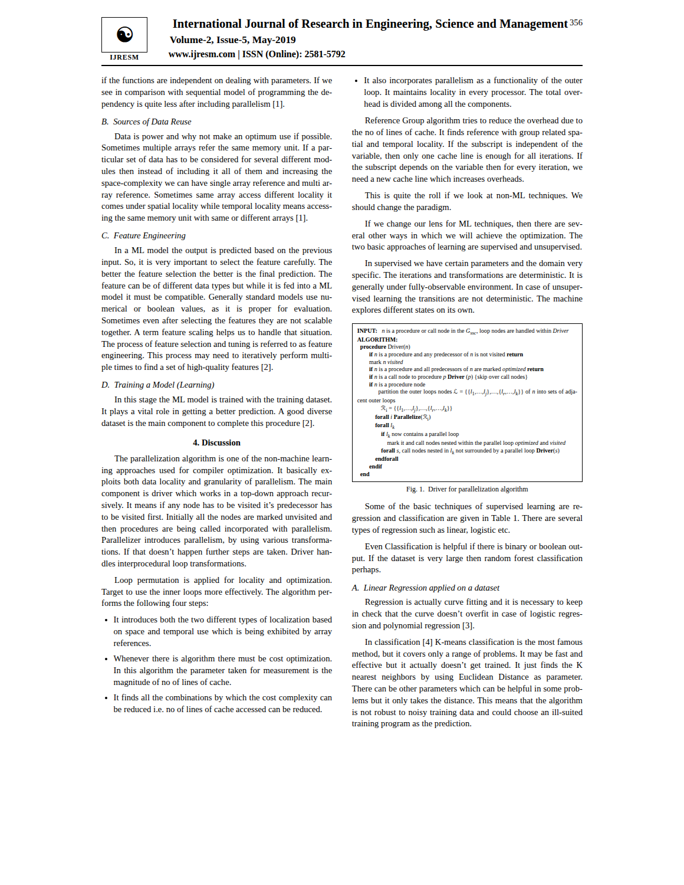☯
IJRESM
International Journal of Research in Engineering, Science and Management
Volume-2, Issue-5, May-2019
www.ijresm.com | ISSN (Online): 2581-5792
356
if the functions are independent on dealing with parameters. If we see in comparison with sequential model of programming the dependency is quite less after including parallelism [1].
B. Sources of Data Reuse
Data is power and why not make an optimum use if possible. Sometimes multiple arrays refer the same memory unit. If a particular set of data has to be considered for several different modules then instead of including it all of them and increasing the space-complexity we can have single array reference and multi array reference. Sometimes same array access different locality it comes under spatial locality while temporal locality means accessing the same memory unit with same or different arrays [1].
C. Feature Engineering
In a ML model the output is predicted based on the previous input. So, it is very important to select the feature carefully. The better the feature selection the better is the final prediction. The feature can be of different data types but while it is fed into a ML model it must be compatible. Generally standard models use numerical or boolean values, as it is proper for evaluation. Sometimes even after selecting the features they are not scalable together. A term feature scaling helps us to handle that situation. The process of feature selection and tuning is referred to as feature engineering. This process may need to iteratively perform multiple times to find a set of high-quality features [2].
D. Training a Model (Learning)
In this stage the ML model is trained with the training dataset. It plays a vital role in getting a better prediction. A good diverse dataset is the main component to complete this procedure [2].
4. Discussion
The parallelization algorithm is one of the non-machine learning approaches used for compiler optimization. It basically exploits both data locality and granularity of parallelism. The main component is driver which works in a top-down approach recursively. It means if any node has to be visited it’s predecessor has to be visited first. Initially all the nodes are marked unvisited and then procedures are being called incorporated with parallelism. Parallelizer introduces parallelism, by using various transformations. If that doesn’t happen further steps are taken. Driver handles interprocedural loop transformations.
Loop permutation is applied for locality and optimization. Target to use the inner loops more effectively. The algorithm performs the following four steps:
It introduces both the two different types of localization based on space and temporal use which is being exhibited by array references.
Whenever there is algorithm there must be cost optimization. In this algorithm the parameter taken for measurement is the magnitude of no of lines of cache.
It finds all the combinations by which the cost complexity can be reduced i.e. no of lines of cache accessed can be reduced.
It also incorporates parallelism as a functionality of the outer loop. It maintains locality in every processor. The total overhead is divided among all the components.
Reference Group algorithm tries to reduce the overhead due to the no of lines of cache. It finds reference with group related spatial and temporal locality. If the subscript is independent of the variable, then only one cache line is enough for all iterations. If the subscript depends on the variable then for every iteration, we need a new cache line which increases overheads.
This is quite the roll if we look at non-ML techniques. We should change the paradigm.
If we change our lens for ML techniques, then there are several other ways in which we will achieve the optimization. The two basic approaches of learning are supervised and unsupervised.
In supervised we have certain parameters and the domain very specific. The iterations and transformations are deterministic. It is generally under fully-observable environment. In case of unsupervised learning the transitions are not deterministic. The machine explores different states on its own.
INPUT: n is a procedure or call node in the Gssc, loop nodes are handled within Driver
ALGORITHM:
procedure Driver(n)
if n is a procedure and any predecessor of n is not visited return
mark n visited
if n is a procedure and all predecessors of n are marked optimized return
if n is a call node to procedure p Driver (p) {skip over call nodes}
if n is a procedure node
partition the outer loops nodes ℒ = {{l 1,…,lj},…,{lr,…,lk}} of n into sets of adjacent outer loops
ℛi = {{l 1,…,lj},…,{lr,…,lk}}
forall i Parallelize(ℛi)
forall lk
if lk now contains a parallel loop
mark it and call nodes nested within the parallel loop optimized and visited
forall s, call nodes nested in lk not surrounded by a parallel loop Driver(s)
endforall
endif
end
Fig. 1. Driver for parallelization algorithm
Some of the basic techniques of supervised learning are regression and classification are given in Table 1. There are several types of regression such as linear, logistic etc.
Even Classification is helpful if there is binary or boolean output. If the dataset is very large then random forest classification perhaps.
A. Linear Regression applied on a dataset
Regression is actually curve fitting and it is necessary to keep in check that the curve doesn’t overfit in case of logistic regression and polynomial regression [3].
In classification [4] K-means classification is the most famous method, but it covers only a range of problems. It may be fast and effective but it actually doesn’t get trained. It just finds the K nearest neighbors by using Euclidean Distance as parameter. There can be other parameters which can be helpful in some problems but it only takes the distance. This means that the algorithm is not robust to noisy training data and could choose an ill-suited training program as the prediction.